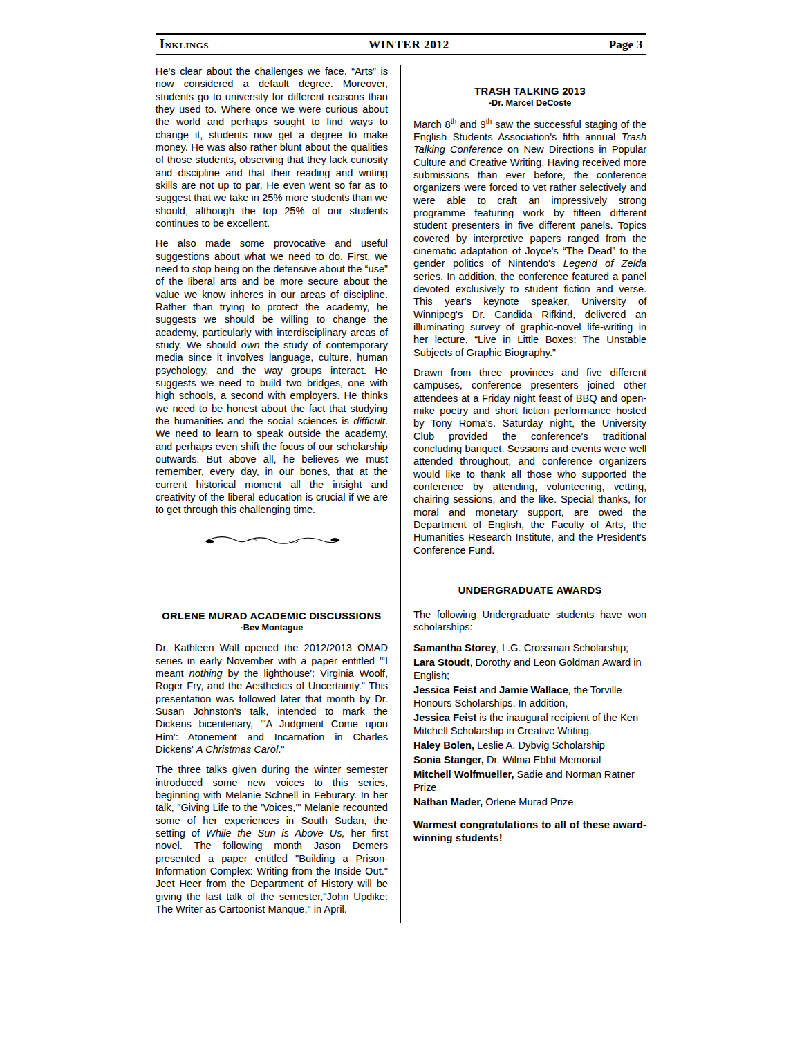Inklings WINTER 2012 Page 3
He’s clear about the challenges we face. “Arts” is now considered a default degree. Moreover, students go to university for different reasons than they used to. Where once we were curious about the world and perhaps sought to find ways to change it, students now get a degree to make money. He was also rather blunt about the qualities of those students, observing that they lack curiosity and discipline and that their reading and writing skills are not up to par. He even went so far as to suggest that we take in 25% more students than we should, although the top 25% of our students continues to be excellent.
He also made some provocative and useful suggestions about what we need to do. First, we need to stop being on the defensive about the “use” of the liberal arts and be more secure about the value we know inheres in our areas of discipline. Rather than trying to protect the academy, he suggests we should be willing to change the academy, particularly with interdisciplinary areas of study. We should own the study of contemporary media since it involves language, culture, human psychology, and the way groups interact. He suggests we need to build two bridges, one with high schools, a second with employers. He thinks we need to be honest about the fact that studying the humanities and the social sciences is difficult. We need to learn to speak outside the academy, and perhaps even shift the focus of our scholarship outwards. But above all, he believes we must remember, every day, in our bones, that at the current historical moment all the insight and creativity of the liberal education is crucial if we are to get through this challenging time.
ORLENE MURAD ACADEMIC DISCUSSIONS
-Bev Montague
Dr. Kathleen Wall opened the 2012/2013 OMAD series in early November with a paper entitled "'I meant nothing by the lighthouse': Virginia Woolf, Roger Fry, and the Aesthetics of Uncertainty." This presentation was followed later that month by Dr. Susan Johnston's talk, intended to mark the Dickens bicentenary, "'A Judgment Come upon Him': Atonement and Incarnation in Charles Dickens' A Christmas Carol."
The three talks given during the winter semester introduced some new voices to this series, beginning with Melanie Schnell in Feburary. In her talk, "Giving Life to the 'Voices,'" Melanie recounted some of her experiences in South Sudan, the setting of While the Sun is Above Us, her first novel. The following month Jason Demers presented a paper entitled "Building a Prison-Information Complex: Writing from the Inside Out." Jeet Heer from the Department of History will be giving the last talk of the semester,"John Updike: The Writer as Cartoonist Manque," in April.
TRASH TALKING 2013
-Dr. Marcel DeCoste
March 8th and 9th saw the successful staging of the English Students Association's fifth annual Trash Talking Conference on New Directions in Popular Culture and Creative Writing. Having received more submissions than ever before, the conference organizers were forced to vet rather selectively and were able to craft an impressively strong programme featuring work by fifteen different student presenters in five different panels. Topics covered by interpretive papers ranged from the cinematic adaptation of Joyce's “The Dead” to the gender politics of Nintendo's Legend of Zelda series. In addition, the conference featured a panel devoted exclusively to student fiction and verse. This year's keynote speaker, University of Winnipeg's Dr. Candida Rifkind, delivered an illuminating survey of graphic-novel life-writing in her lecture, “Live in Little Boxes: The Unstable Subjects of Graphic Biography.”
Drawn from three provinces and five different campuses, conference presenters joined other attendees at a Friday night feast of BBQ and open-mike poetry and short fiction performance hosted by Tony Roma's. Saturday night, the University Club provided the conference's traditional concluding banquet. Sessions and events were well attended throughout, and conference organizers would like to thank all those who supported the conference by attending, volunteering, vetting, chairing sessions, and the like. Special thanks, for moral and monetary support, are owed the Department of English, the Faculty of Arts, the Humanities Research Institute, and the President's Conference Fund.
UNDERGRADUATE AWARDS
The following Undergraduate students have won scholarships:
Samantha Storey, L.G. Crossman Scholarship;
Lara Stoudt, Dorothy and Leon Goldman Award in English;
Jessica Feist and Jamie Wallace, the Torville Honours Scholarships. In addition,
Jessica Feist is the inaugural recipient of the Ken Mitchell Scholarship in Creative Writing.
Haley Bolen, Leslie A. Dybvig Scholarship
Sonia Stanger, Dr. Wilma Ebbit Memorial
Mitchell Wolfmueller, Sadie and Norman Ratner Prize
Nathan Mader, Orlene Murad Prize
Warmest congratulations to all of these award-winning students!